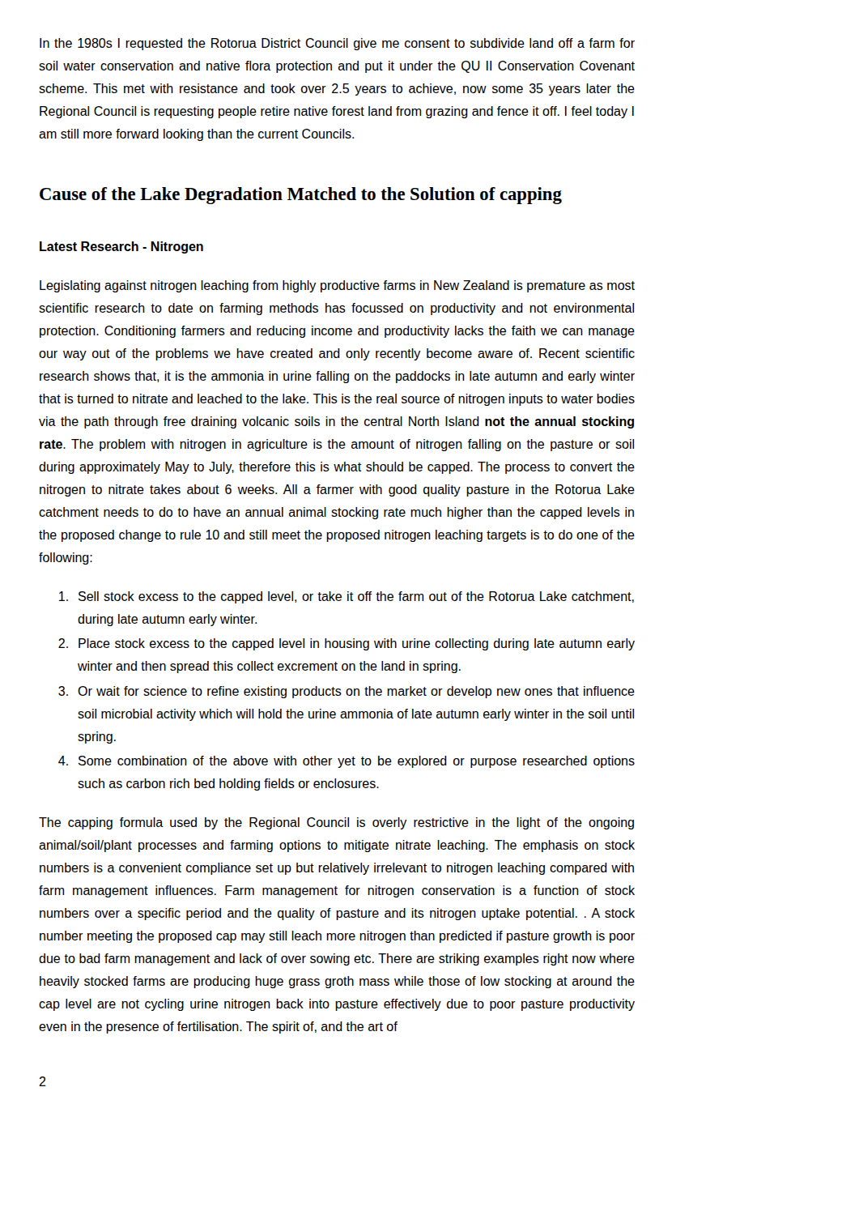In the 1980s I requested the Rotorua District Council give me consent to subdivide land off a farm for soil water conservation and native flora protection and put it under the QU II Conservation Covenant scheme. This met with resistance and took over 2.5 years to achieve, now some 35 years later the Regional Council is requesting people retire native forest land from grazing and fence it off. I feel today I am still more forward looking than the current Councils.
Cause of the Lake Degradation Matched to the Solution of capping
Latest Research - Nitrogen
Legislating against nitrogen leaching from highly productive farms in New Zealand is premature as most scientific research to date on farming methods has focussed on productivity and not environmental protection. Conditioning farmers and reducing income and productivity lacks the faith we can manage our way out of the problems we have created and only recently become aware of. Recent scientific research shows that, it is the ammonia in urine falling on the paddocks in late autumn and early winter that is turned to nitrate and leached to the lake. This is the real source of nitrogen inputs to water bodies via the path through free draining volcanic soils in the central North Island not the annual stocking rate. The problem with nitrogen in agriculture is the amount of nitrogen falling on the pasture or soil during approximately May to July, therefore this is what should be capped. The process to convert the nitrogen to nitrate takes about 6 weeks. All a farmer with good quality pasture in the Rotorua Lake catchment needs to do to have an annual animal stocking rate much higher than the capped levels in the proposed change to rule 10 and still meet the proposed nitrogen leaching targets is to do one of the following:
Sell stock excess to the capped level, or take it off the farm out of the Rotorua Lake catchment, during late autumn early winter.
Place stock excess to the capped level in housing with urine collecting during late autumn early winter and then spread this collect excrement on the land in spring.
Or wait for science to refine existing products on the market or develop new ones that influence soil microbial activity which will hold the urine ammonia of late autumn early winter in the soil until spring.
Some combination of the above with other yet to be explored or purpose researched options such as carbon rich bed holding fields or enclosures.
The capping formula used by the Regional Council is overly restrictive in the light of the ongoing animal/soil/plant processes and farming options to mitigate nitrate leaching. The emphasis on stock numbers is a convenient compliance set up but relatively irrelevant to nitrogen leaching compared with farm management influences. Farm management for nitrogen conservation is a function of stock numbers over a specific period and the quality of pasture and its nitrogen uptake potential. . A stock number meeting the proposed cap may still leach more nitrogen than predicted if pasture growth is poor due to bad farm management and lack of over sowing etc. There are striking examples right now where heavily stocked farms are producing huge grass groth mass while those of low stocking at around the cap level are not cycling urine nitrogen back into pasture effectively due to poor pasture productivity even in the presence of fertilisation. The spirit of, and the art of
2